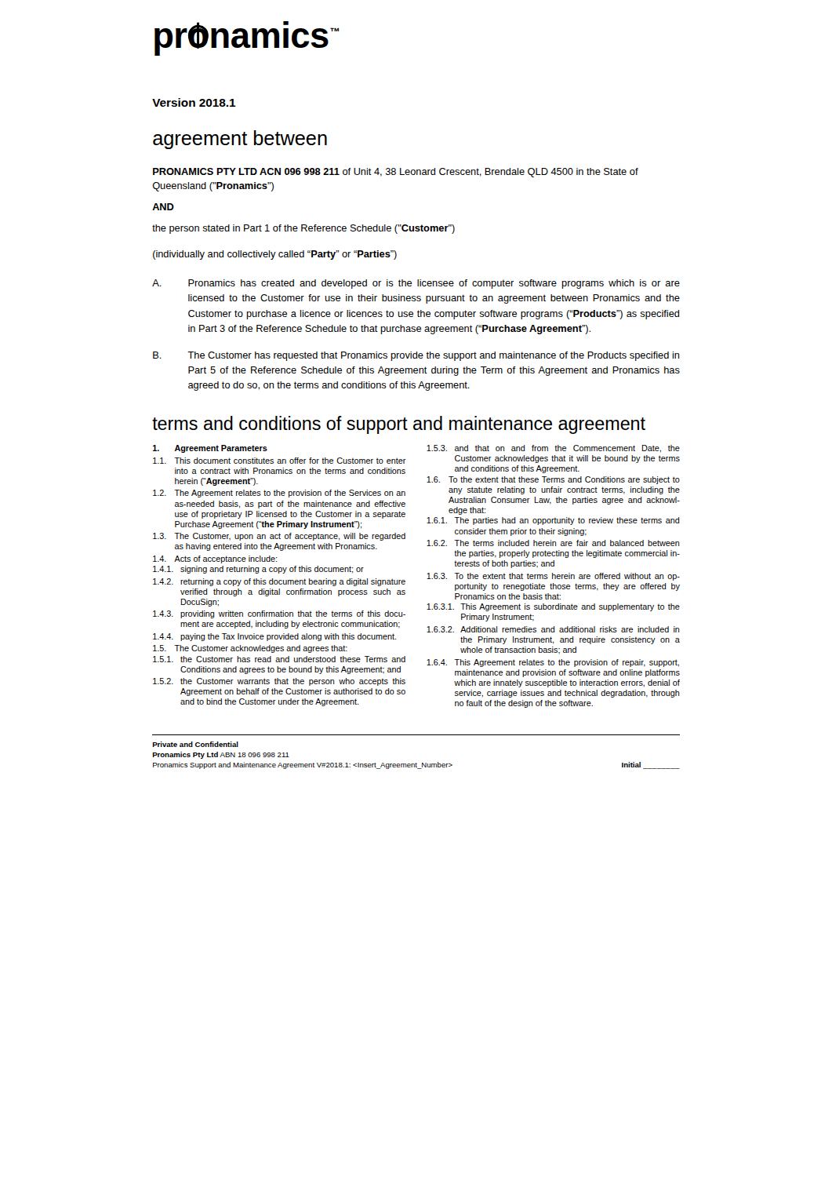pronamics™
Version 2018.1
agreement between
PRONAMICS PTY LTD ACN 096 998 211 of Unit 4, 38 Leonard Crescent, Brendale QLD 4500 in the State of Queensland ("Pronamics")
AND
the person stated in Part 1 of the Reference Schedule ("Customer")
(individually and collectively called “Party” or “Parties”)
A. Pronamics has created and developed or is the licensee of computer software programs which is or are licensed to the Customer for use in their business pursuant to an agreement between Pronamics and the Customer to purchase a licence or licences to use the computer software programs (“Products”) as specified in Part 3 of the Reference Schedule to that purchase agreement (“Purchase Agreement”).
B. The Customer has requested that Pronamics provide the support and maintenance of the Products specified in Part 5 of the Reference Schedule of this Agreement during the Term of this Agreement and Pronamics has agreed to do so, on the terms and conditions of this Agreement.
terms and conditions of support and maintenance agreement
1. Agreement Parameters
1.1. This document constitutes an offer for the Customer to enter into a contract with Pronamics on the terms and conditions herein (“Agreement”).
1.2. The Agreement relates to the provision of the Services on an as-needed basis, as part of the maintenance and effective use of proprietary IP licensed to the Customer in a separate Purchase Agreement (“the Primary Instrument”);
1.3. The Customer, upon an act of acceptance, will be regarded as having entered into the Agreement with Pronamics.
1.4. Acts of acceptance include:
1.4.1. signing and returning a copy of this document; or
1.4.2. returning a copy of this document bearing a digital signature verified through a digital confirmation process such as DocuSign;
1.4.3. providing written confirmation that the terms of this document are accepted, including by electronic communication;
1.4.4. paying the Tax Invoice provided along with this document.
1.5. The Customer acknowledges and agrees that:
1.5.1. the Customer has read and understood these Terms and Conditions and agrees to be bound by this Agreement; and
1.5.2. the Customer warrants that the person who accepts this Agreement on behalf of the Customer is authorised to do so and to bind the Customer under the Agreement.
1.5.3. and that on and from the Commencement Date, the Customer acknowledges that it will be bound by the terms and conditions of this Agreement.
1.6. To the extent that these Terms and Conditions are subject to any statute relating to unfair contract terms, including the Australian Consumer Law, the parties agree and acknowledge that:
1.6.1. The parties had an opportunity to review these terms and consider them prior to their signing;
1.6.2. The terms included herein are fair and balanced between the parties, properly protecting the legitimate commercial interests of both parties; and
1.6.3. To the extent that terms herein are offered without an opportunity to renegotiate those terms, they are offered by Pronamics on the basis that:
1.6.3.1. This Agreement is subordinate and supplementary to the Primary Instrument;
1.6.3.2. Additional remedies and additional risks are included in the Primary Instrument, and require consistency on a whole of transaction basis; and
1.6.4. This Agreement relates to the provision of repair, support, maintenance and provision of software and online platforms which are innately susceptible to interaction errors, denial of service, carriage issues and technical degradation, through no fault of the design of the software.
Private and Confidential
Pronamics Pty Ltd ABN 18 096 998 211
Pronamics Support and Maintenance Agreement V#2018.1: <Insert_Agreement_Number>
Initial ________